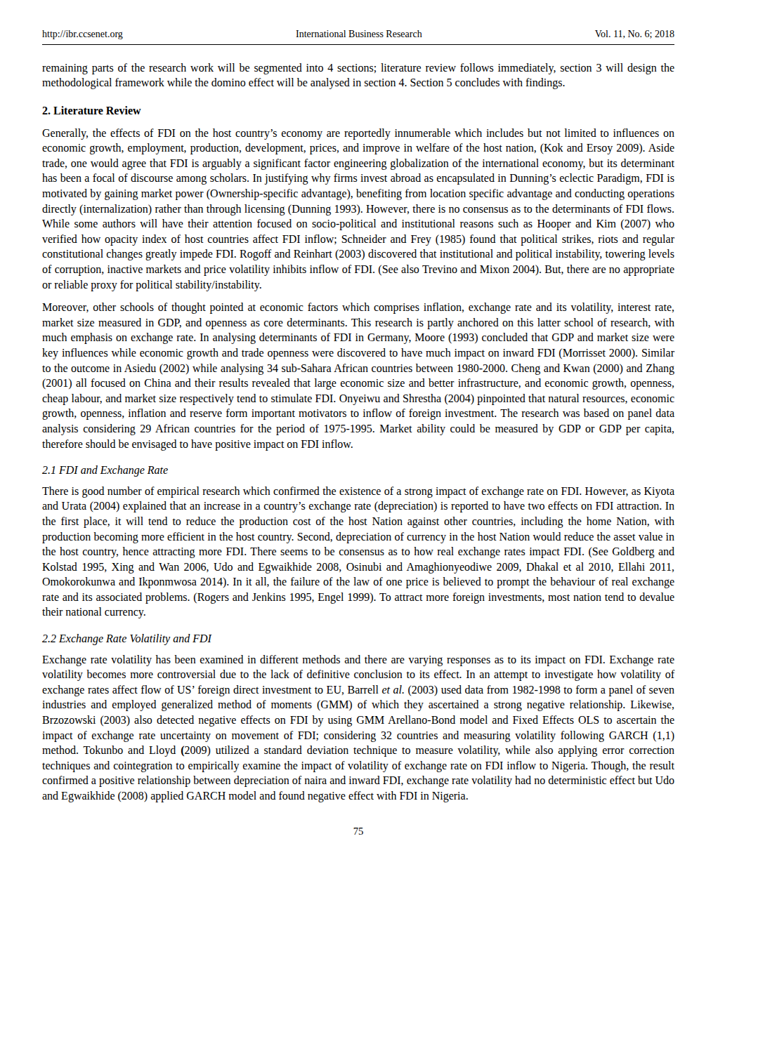http://ibr.ccsenet.org International Business Research Vol. 11, No. 6; 2018
remaining parts of the research work will be segmented into 4 sections; literature review follows immediately, section 3 will design the methodological framework while the domino effect will be analysed in section 4. Section 5 concludes with findings.
2. Literature Review
Generally, the effects of FDI on the host country’s economy are reportedly innumerable which includes but not limited to influences on economic growth, employment, production, development, prices, and improve in welfare of the host nation, (Kok and Ersoy 2009). Aside trade, one would agree that FDI is arguably a significant factor engineering globalization of the international economy, but its determinant has been a focal of discourse among scholars. In justifying why firms invest abroad as encapsulated in Dunning’s eclectic Paradigm, FDI is motivated by gaining market power (Ownership-specific advantage), benefiting from location specific advantage and conducting operations directly (internalization) rather than through licensing (Dunning 1993). However, there is no consensus as to the determinants of FDI flows. While some authors will have their attention focused on socio-political and institutional reasons such as Hooper and Kim (2007) who verified how opacity index of host countries affect FDI inflow; Schneider and Frey (1985) found that political strikes, riots and regular constitutional changes greatly impede FDI. Rogoff and Reinhart (2003) discovered that institutional and political instability, towering levels of corruption, inactive markets and price volatility inhibits inflow of FDI. (See also Trevino and Mixon 2004). But, there are no appropriate or reliable proxy for political stability/instability.
Moreover, other schools of thought pointed at economic factors which comprises inflation, exchange rate and its volatility, interest rate, market size measured in GDP, and openness as core determinants. This research is partly anchored on this latter school of research, with much emphasis on exchange rate. In analysing determinants of FDI in Germany, Moore (1993) concluded that GDP and market size were key influences while economic growth and trade openness were discovered to have much impact on inward FDI (Morrisset 2000). Similar to the outcome in Asiedu (2002) while analysing 34 sub-Sahara African countries between 1980-2000. Cheng and Kwan (2000) and Zhang (2001) all focused on China and their results revealed that large economic size and better infrastructure, and economic growth, openness, cheap labour, and market size respectively tend to stimulate FDI. Onyeiwu and Shrestha (2004) pinpointed that natural resources, economic growth, openness, inflation and reserve form important motivators to inflow of foreign investment. The research was based on panel data analysis considering 29 African countries for the period of 1975-1995. Market ability could be measured by GDP or GDP per capita, therefore should be envisaged to have positive impact on FDI inflow.
2.1 FDI and Exchange Rate
There is good number of empirical research which confirmed the existence of a strong impact of exchange rate on FDI. However, as Kiyota and Urata (2004) explained that an increase in a country’s exchange rate (depreciation) is reported to have two effects on FDI attraction. In the first place, it will tend to reduce the production cost of the host Nation against other countries, including the home Nation, with production becoming more efficient in the host country. Second, depreciation of currency in the host Nation would reduce the asset value in the host country, hence attracting more FDI. There seems to be consensus as to how real exchange rates impact FDI. (See Goldberg and Kolstad 1995, Xing and Wan 2006, Udo and Egwaikhide 2008, Osinubi and Amaghionyeodiwe 2009, Dhakal et al 2010, Ellahi 2011, Omokorokunwa and Ikponmwosa 2014). In it all, the failure of the law of one price is believed to prompt the behaviour of real exchange rate and its associated problems. (Rogers and Jenkins 1995, Engel 1999). To attract more foreign investments, most nation tend to devalue their national currency.
2.2 Exchange Rate Volatility and FDI
Exchange rate volatility has been examined in different methods and there are varying responses as to its impact on FDI. Exchange rate volatility becomes more controversial due to the lack of definitive conclusion to its effect. In an attempt to investigate how volatility of exchange rates affect flow of US’ foreign direct investment to EU, Barrell et al. (2003) used data from 1982-1998 to form a panel of seven industries and employed generalized method of moments (GMM) of which they ascertained a strong negative relationship. Likewise, Brzozowski (2003) also detected negative effects on FDI by using GMM Arellano-Bond model and Fixed Effects OLS to ascertain the impact of exchange rate uncertainty on movement of FDI; considering 32 countries and measuring volatility following GARCH (1,1) method. Tokunbo and Lloyd (2009) utilized a standard deviation technique to measure volatility, while also applying error correction techniques and cointegration to empirically examine the impact of volatility of exchange rate on FDI inflow to Nigeria. Though, the result confirmed a positive relationship between depreciation of naira and inward FDI, exchange rate volatility had no deterministic effect but Udo and Egwaikhide (2008) applied GARCH model and found negative effect with FDI in Nigeria.
75